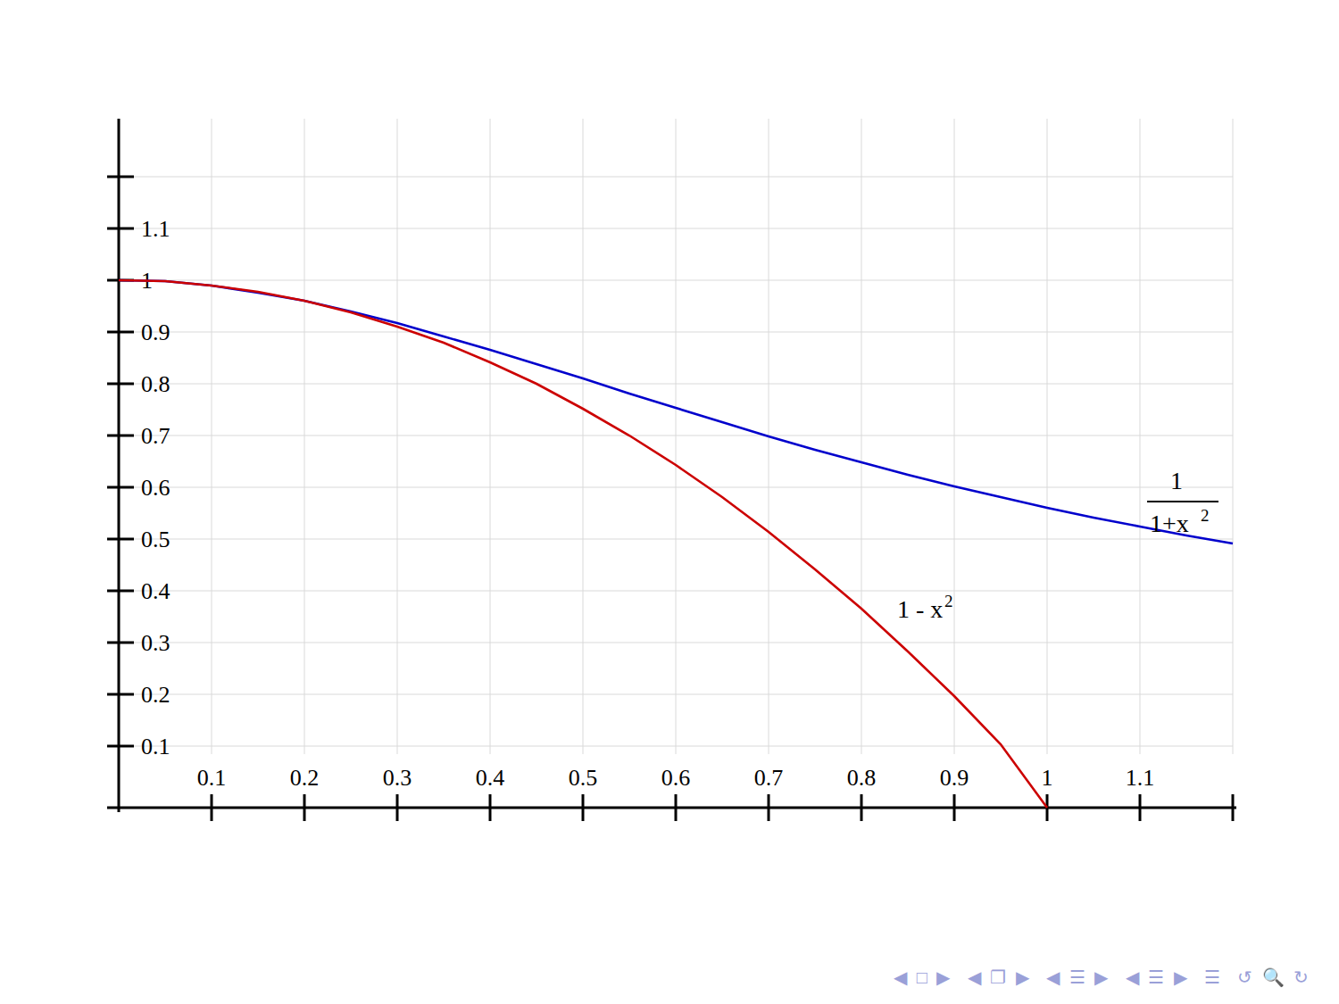Comparison of 1/(1+x²) and 1 − x² Two decreasing curves starting at y = 1 when x = 0. The blue curve is 1/(1+x²) and decreases slowly to about 0.41 at x = 1.2. The red curve is 1 − x² and decreases faster, reaching 0 at x = 1. 0.1 0.2 0.3 0.4 0.5 0.6 0.7 0.8 0.9 1 1.1 0.1 0.2 0.3 0.4 0.5 0.6 0.7 0.8 0.9 1 1.1 1 1+x 2 1 - x 2
◀□▶ ◀❐▶ ◀☰▶ ◀☰▶ ☰ ↺🔍↻